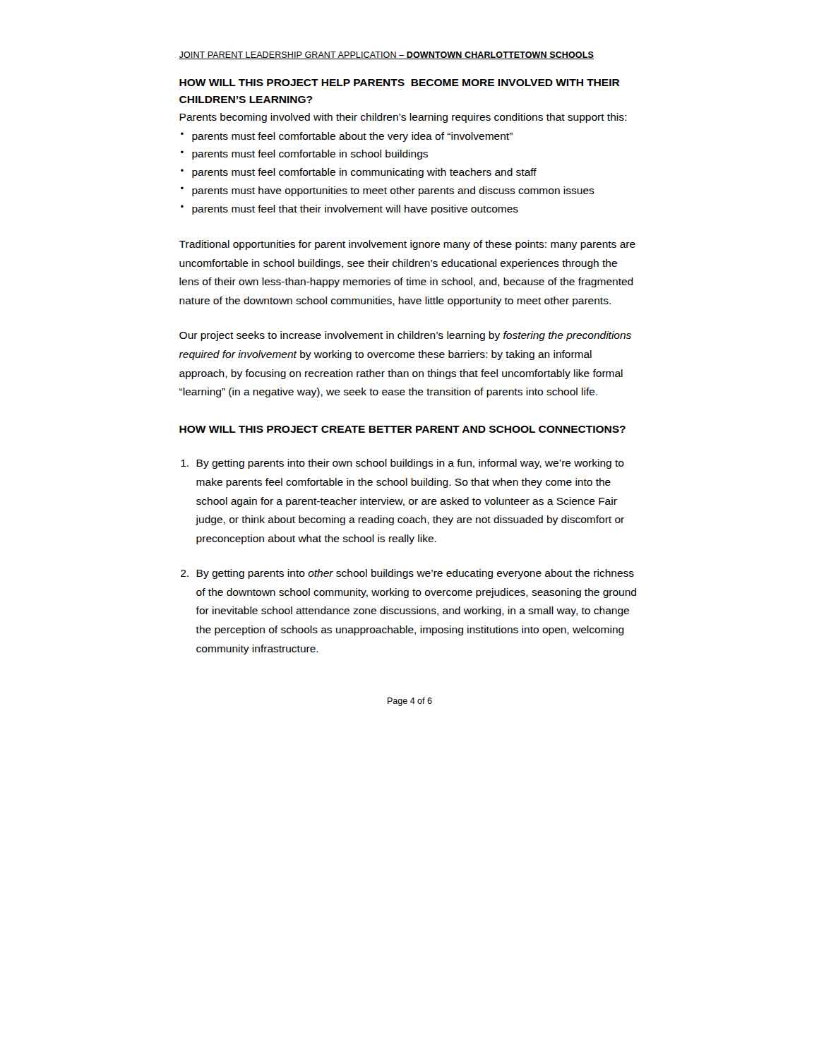JOINT PARENT LEADERSHIP GRANT APPLICATION – DOWNTOWN CHARLOTTETOWN SCHOOLS
How will this project help parents become more involved with their children’s learning?
Parents becoming involved with their children’s learning requires conditions that support this:
parents must feel comfortable about the very idea of “involvement”
parents must feel comfortable in school buildings
parents must feel comfortable in communicating with teachers and staff
parents must have opportunities to meet other parents and discuss common issues
parents must feel that their involvement will have positive outcomes
Traditional opportunities for parent involvement ignore many of these points: many parents are uncomfortable in school buildings, see their children’s educational experiences through the lens of their own less-than-happy memories of time in school, and, because of the fragmented nature of the downtown school communities, have little opportunity to meet other parents.
Our project seeks to increase involvement in children’s learning by fostering the preconditions required for involvement by working to overcome these barriers: by taking an informal approach, by focusing on recreation rather than on things that feel uncomfortably like formal “learning” (in a negative way), we seek to ease the transition of parents into school life.
How will this project create better parent and school connections?
By getting parents into their own school buildings in a fun, informal way, we’re working to make parents feel comfortable in the school building. So that when they come into the school again for a parent-teacher interview, or are asked to volunteer as a Science Fair judge, or think about becoming a reading coach, they are not dissuaded by discomfort or preconception about what the school is really like.
By getting parents into other school buildings we’re educating everyone about the richness of the downtown school community, working to overcome prejudices, seasoning the ground for inevitable school attendance zone discussions, and working, in a small way, to change the perception of schools as unapproachable, imposing institutions into open, welcoming community infrastructure.
Page 4 of 6